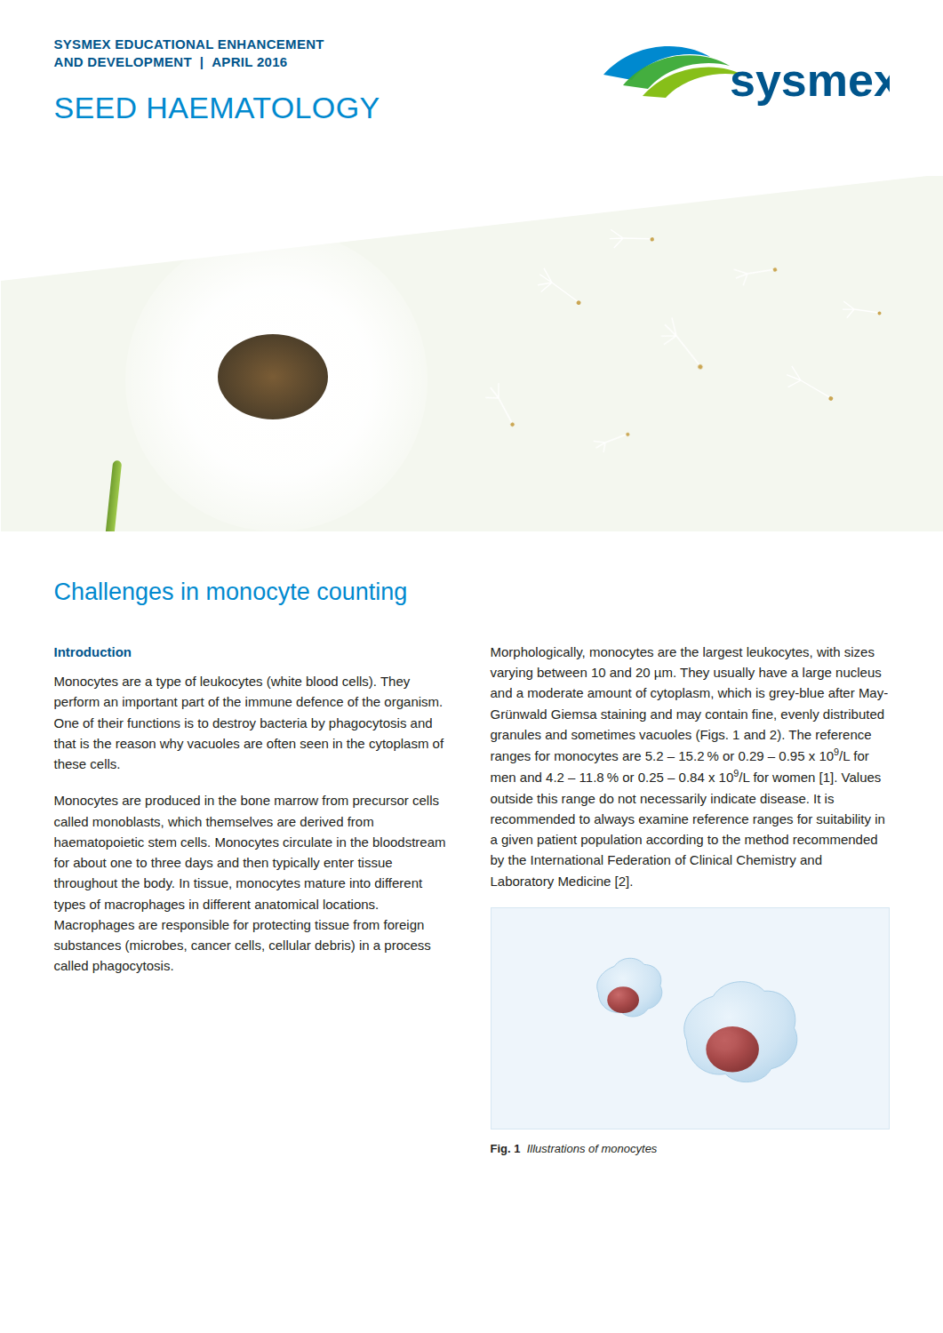Sysmex Educational Enhancement
and Development | April 2016
Seed Haematology
sysmex
Challenges in monocyte counting
Introduction
Monocytes are a type of leukocytes (white blood cells). They perform an important part of the immune defence of the organism. One of their functions is to destroy bacteria by phagocytosis and that is the reason why vacuoles are often seen in the cytoplasm of these cells.
Monocytes are produced in the bone marrow from precursor cells called monoblasts, which themselves are derived from haematopoietic stem cells. Monocytes circulate in the bloodstream for about one to three days and then typically enter tissue throughout the body. In tissue, monocytes mature into different types of macrophages in different anatomical locations. Macrophages are responsible for protecting tissue from foreign substances (microbes, cancer cells, cellular debris) in a process called phagocytosis.
Morphologically, monocytes are the largest leukocytes, with sizes varying between 10 and 20 µm. They usually have a large nucleus and a moderate amount of cytoplasm, which is grey-blue after May-Grünwald Giemsa staining and may contain fine, evenly distributed granules and sometimes vacuoles (Figs. 1 and 2). The reference ranges for monocytes are 5.2 – 15.2 % or 0.29 – 0.95 x 109/L for men and 4.2 – 11.8 % or 0.25 – 0.84 x 109/L for women [1]. Values outside this range do not necessarily indicate disease. It is recommended to always examine reference ranges for suitability in a given patient population according to the method recommended by the International Federation of Clinical Chemistry and Laboratory Medicine [2].
Fig. 1 Illustrations of monocytes